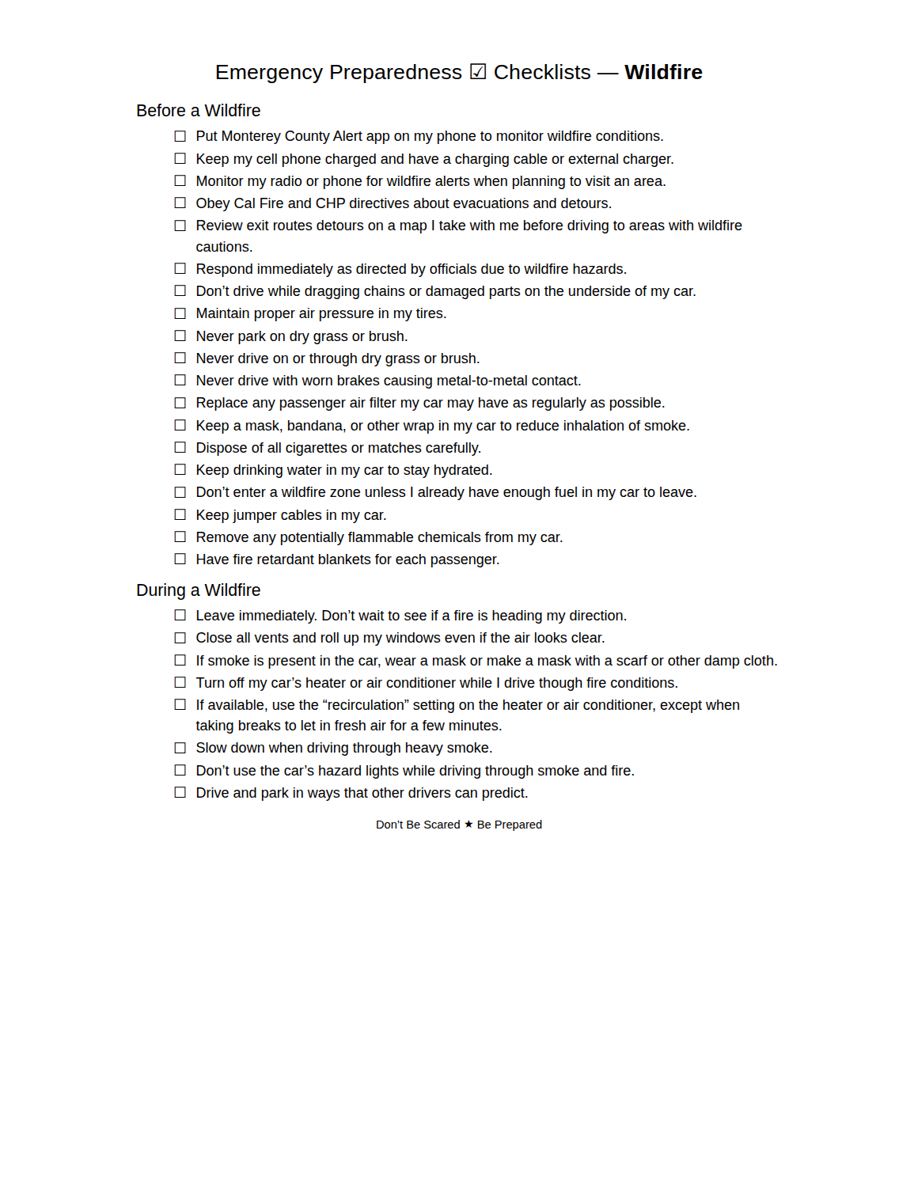Emergency Preparedness ☑ Checklists — Wildfire
Before a Wildfire
Put Monterey County Alert app on my phone to monitor wildfire conditions.
Keep my cell phone charged and have a charging cable or external charger.
Monitor my radio or phone for wildfire alerts when planning to visit an area.
Obey Cal Fire and CHP directives about evacuations and detours.
Review exit routes detours on a map I take with me before driving to areas with wildfire cautions.
Respond immediately as directed by officials due to wildfire hazards.
Don’t drive while dragging chains or damaged parts on the underside of my car.
Maintain proper air pressure in my tires.
Never park on dry grass or brush.
Never drive on or through dry grass or brush.
Never drive with worn brakes causing metal-to-metal contact.
Replace any passenger air filter my car may have as regularly as possible.
Keep a mask, bandana, or other wrap in my car to reduce inhalation of smoke.
Dispose of all cigarettes or matches carefully.
Keep drinking water in my car to stay hydrated.
Don’t enter a wildfire zone unless I already have enough fuel in my car to leave.
Keep jumper cables in my car.
Remove any potentially flammable chemicals from my car.
Have fire retardant blankets for each passenger.
During a Wildfire
Leave immediately. Don’t wait to see if a fire is heading my direction.
Close all vents and roll up my windows even if the air looks clear.
If smoke is present in the car, wear a mask or make a mask with a scarf or other damp cloth.
Turn off my car’s heater or air conditioner while I drive though fire conditions.
If available, use the “recirculation” setting on the heater or air conditioner, except when taking breaks to let in fresh air for a few minutes.
Slow down when driving through heavy smoke.
Don’t use the car’s hazard lights while driving through smoke and fire.
Drive and park in ways that other drivers can predict.
Don’t Be Scared ★ Be Prepared